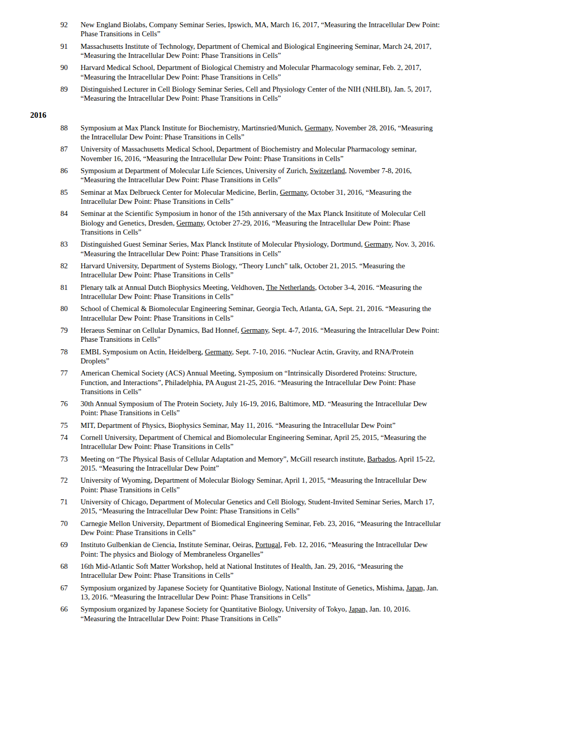92 New England Biolabs, Company Seminar Series, Ipswich, MA, March 16, 2017, “Measuring the Intracellular Dew Point: Phase Transitions in Cells”
91 Massachusetts Institute of Technology, Department of Chemical and Biological Engineering Seminar, March 24, 2017, “Measuring the Intracellular Dew Point: Phase Transitions in Cells”
90 Harvard Medical School, Department of Biological Chemistry and Molecular Pharmacology seminar, Feb. 2, 2017, “Measuring the Intracellular Dew Point: Phase Transitions in Cells”
89 Distinguished Lecturer in Cell Biology Seminar Series, Cell and Physiology Center of the NIH (NHLBI), Jan. 5, 2017, “Measuring the Intracellular Dew Point: Phase Transitions in Cells”
2016
88 Symposium at Max Planck Institute for Biochemistry, Martinsried/Munich, Germany, November 28, 2016, “Measuring the Intracellular Dew Point: Phase Transitions in Cells”
87 University of Massachusetts Medical School, Department of Biochemistry and Molecular Pharmacology seminar, November 16, 2016, “Measuring the Intracellular Dew Point: Phase Transitions in Cells”
86 Symposium at Department of Molecular Life Sciences, University of Zurich, Switzerland, November 7-8, 2016, “Measuring the Intracellular Dew Point: Phase Transitions in Cells”
85 Seminar at Max Delbrueck Center for Molecular Medicine, Berlin, Germany, October 31, 2016, “Measuring the Intracellular Dew Point: Phase Transitions in Cells”
84 Seminar at the Scientific Symposium in honor of the 15th anniversary of the Max Planck Insititute of Molecular Cell Biology and Genetics, Dresden, Germany, October 27-29, 2016, “Measuring the Intracellular Dew Point: Phase Transitions in Cells”
83 Distinguished Guest Seminar Series, Max Planck Institute of Molecular Physiology, Dortmund, Germany, Nov. 3, 2016. “Measuring the Intracellular Dew Point: Phase Transitions in Cells”
82 Harvard University, Department of Systems Biology, “Theory Lunch” talk, October 21, 2015. “Measuring the Intracellular Dew Point: Phase Transitions in Cells”
81 Plenary talk at Annual Dutch Biophysics Meeting, Veldhoven, The Netherlands, October 3-4, 2016. “Measuring the Intracellular Dew Point: Phase Transitions in Cells”
80 School of Chemical & Biomolecular Engineering Seminar, Georgia Tech, Atlanta, GA, Sept. 21, 2016. “Measuring the Intracellular Dew Point: Phase Transitions in Cells”
79 Heraeus Seminar on Cellular Dynamics, Bad Honnef, Germany, Sept. 4-7, 2016. “Measuring the Intracellular Dew Point: Phase Transitions in Cells”
78 EMBL Symposium on Actin, Heidelberg, Germany, Sept. 7-10, 2016. “Nuclear Actin, Gravity, and RNA/Protein Droplets”
77 American Chemical Society (ACS) Annual Meeting, Symposium on “Intrinsically Disordered Proteins: Structure, Function, and Interactions”, Philadelphia, PA August 21-25, 2016. “Measuring the Intracellular Dew Point: Phase Transitions in Cells”
7630th Annual Symposium of The Protein Society, July 16-19, 2016, Baltimore, MD. “Measuring the Intracellular Dew Point: Phase Transitions in Cells”
75 MIT, Department of Physics, Biophysics Seminar, May 11, 2016. “Measuring the Intracellular Dew Point”
74 Cornell University, Department of Chemical and Biomolecular Engineering Seminar, April 25, 2015, “Measuring the Intracellular Dew Point: Phase Transitions in Cells”
73 Meeting on “The Physical Basis of Cellular Adaptation and Memory”, McGill research institute, Barbados, April 15-22, 2015. “Measuring the Intracellular Dew Point”
72 University of Wyoming, Department of Molecular Biology Seminar, April 1, 2015, “Measuring the Intracellular Dew Point: Phase Transitions in Cells”
71 University of Chicago, Department of Molecular Genetics and Cell Biology, Student-Invited Seminar Series, March 17, 2015, “Measuring the Intracellular Dew Point: Phase Transitions in Cells”
70 Carnegie Mellon University, Department of Biomedical Engineering Seminar, Feb. 23, 2016, “Measuring the Intracellular Dew Point: Phase Transitions in Cells”
69 Instituto Gulbenkian de Ciencia, Institute Seminar, Oeiras, Portugal, Feb. 12, 2016, “Measuring the Intracellular Dew Point: The physics and Biology of Membraneless Organelles”
6816th Mid-Atlantic Soft Matter Workshop, held at National Institutes of Health, Jan. 29, 2016, “Measuring the Intracellular Dew Point: Phase Transitions in Cells”
67 Symposium organized by Japanese Society for Quantitative Biology, National Institute of Genetics, Mishima, Japan, Jan. 13, 2016. “Measuring the Intracellular Dew Point: Phase Transitions in Cells”
66 Symposium organized by Japanese Society for Quantitative Biology, University of Tokyo, Japan, Jan. 10, 2016. “Measuring the Intracellular Dew Point: Phase Transitions in Cells”